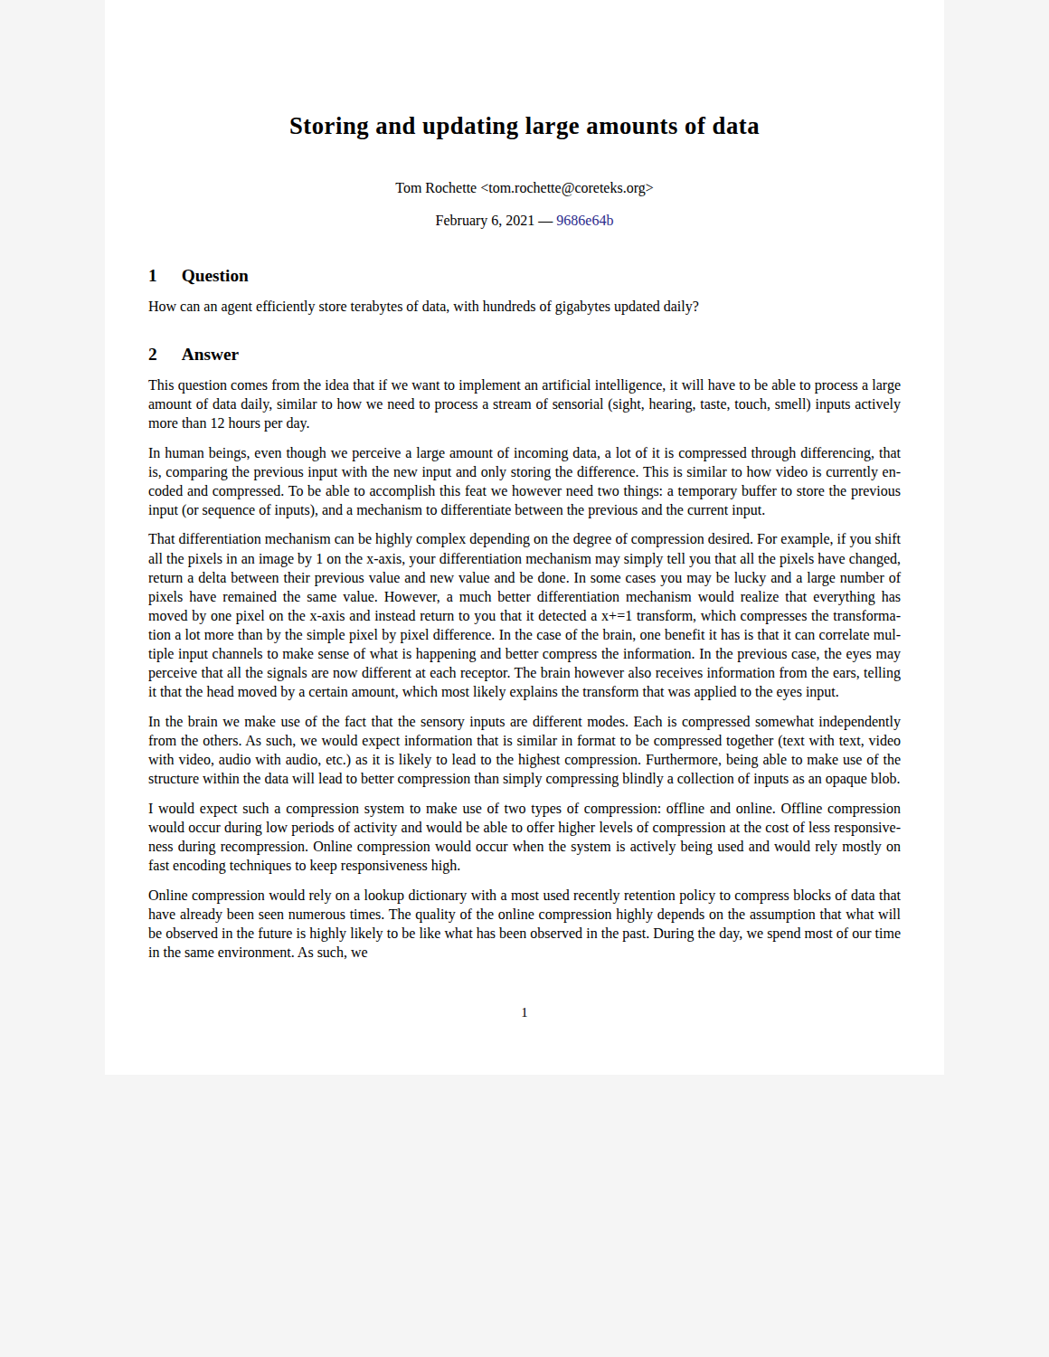Storing and updating large amounts of data
Tom Rochette <tom.rochette@coreteks.org>
February 6, 2021 — 9686e64b
1 Question
How can an agent efficiently store terabytes of data, with hundreds of gigabytes updated daily?
2 Answer
This question comes from the idea that if we want to implement an artificial intelligence, it will have to be able to process a large amount of data daily, similar to how we need to process a stream of sensorial (sight, hearing, taste, touch, smell) inputs actively more than 12 hours per day.
In human beings, even though we perceive a large amount of incoming data, a lot of it is compressed through differencing, that is, comparing the previous input with the new input and only storing the difference. This is similar to how video is currently encoded and compressed. To be able to accomplish this feat we however need two things: a temporary buffer to store the previous input (or sequence of inputs), and a mechanism to differentiate between the previous and the current input.
That differentiation mechanism can be highly complex depending on the degree of compression desired. For example, if you shift all the pixels in an image by 1 on the x-axis, your differentiation mechanism may simply tell you that all the pixels have changed, return a delta between their previous value and new value and be done. In some cases you may be lucky and a large number of pixels have remained the same value. However, a much better differentiation mechanism would realize that everything has moved by one pixel on the x-axis and instead return to you that it detected a x+=1 transform, which compresses the transformation a lot more than by the simple pixel by pixel difference. In the case of the brain, one benefit it has is that it can correlate multiple input channels to make sense of what is happening and better compress the information. In the previous case, the eyes may perceive that all the signals are now different at each receptor. The brain however also receives information from the ears, telling it that the head moved by a certain amount, which most likely explains the transform that was applied to the eyes input.
In the brain we make use of the fact that the sensory inputs are different modes. Each is compressed somewhat independently from the others. As such, we would expect information that is similar in format to be compressed together (text with text, video with video, audio with audio, etc.) as it is likely to lead to the highest compression. Furthermore, being able to make use of the structure within the data will lead to better compression than simply compressing blindly a collection of inputs as an opaque blob.
I would expect such a compression system to make use of two types of compression: offline and online. Offline compression would occur during low periods of activity and would be able to offer higher levels of compression at the cost of less responsiveness during recompression. Online compression would occur when the system is actively being used and would rely mostly on fast encoding techniques to keep responsiveness high.
Online compression would rely on a lookup dictionary with a most used recently retention policy to compress blocks of data that have already been seen numerous times. The quality of the online compression highly depends on the assumption that what will be observed in the future is highly likely to be like what has been observed in the past. During the day, we spend most of our time in the same environment. As such, we
1